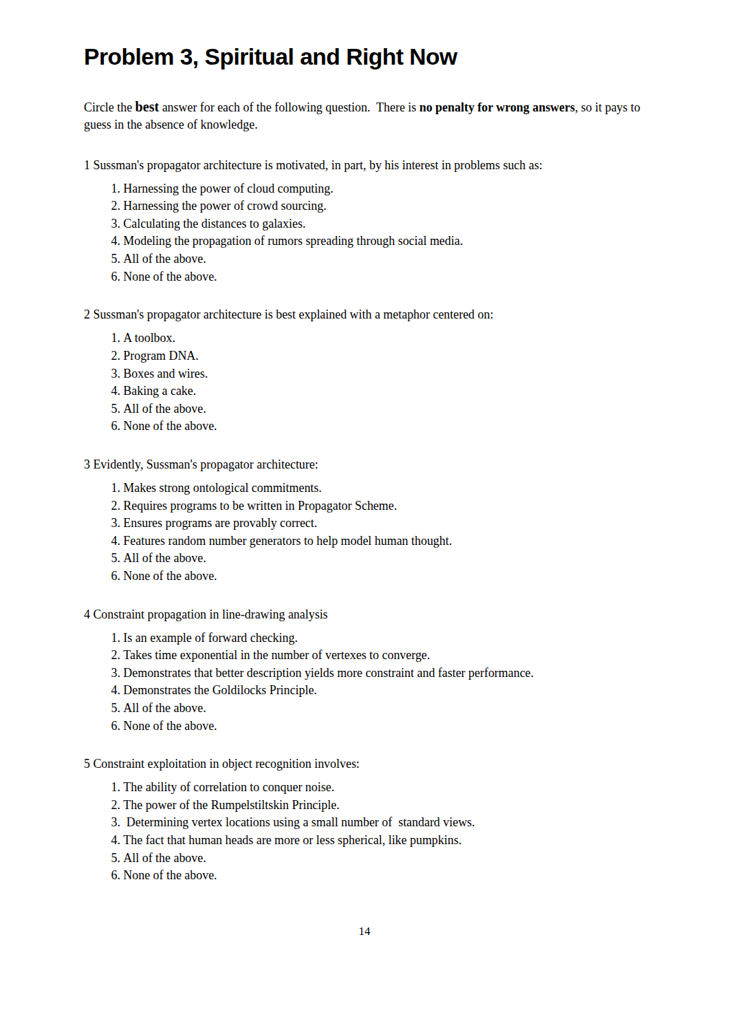Problem 3, Spiritual and Right Now
Circle the best answer for each of the following question. There is no penalty for wrong answers, so it pays to guess in the absence of knowledge.
1 Sussman's propagator architecture is motivated, in part, by his interest in problems such as:
Harnessing the power of cloud computing.
Harnessing the power of crowd sourcing.
Calculating the distances to galaxies.
Modeling the propagation of rumors spreading through social media.
All of the above.
None of the above.
2 Sussman's propagator architecture is best explained with a metaphor centered on:
A toolbox.
Program DNA.
Boxes and wires.
Baking a cake.
All of the above.
None of the above.
3 Evidently, Sussman's propagator architecture:
Makes strong ontological commitments.
Requires programs to be written in Propagator Scheme.
Ensures programs are provably correct.
Features random number generators to help model human thought.
All of the above.
None of the above.
4 Constraint propagation in line-drawing analysis
Is an example of forward checking.
Takes time exponential in the number of vertexes to converge.
Demonstrates that better description yields more constraint and faster performance.
Demonstrates the Goldilocks Principle.
All of the above.
None of the above.
5 Constraint exploitation in object recognition involves:
The ability of correlation to conquer noise.
The power of the Rumpelstiltskin Principle.
Determining vertex locations using a small number of standard views.
The fact that human heads are more or less spherical, like pumpkins.
All of the above.
None of the above.
14